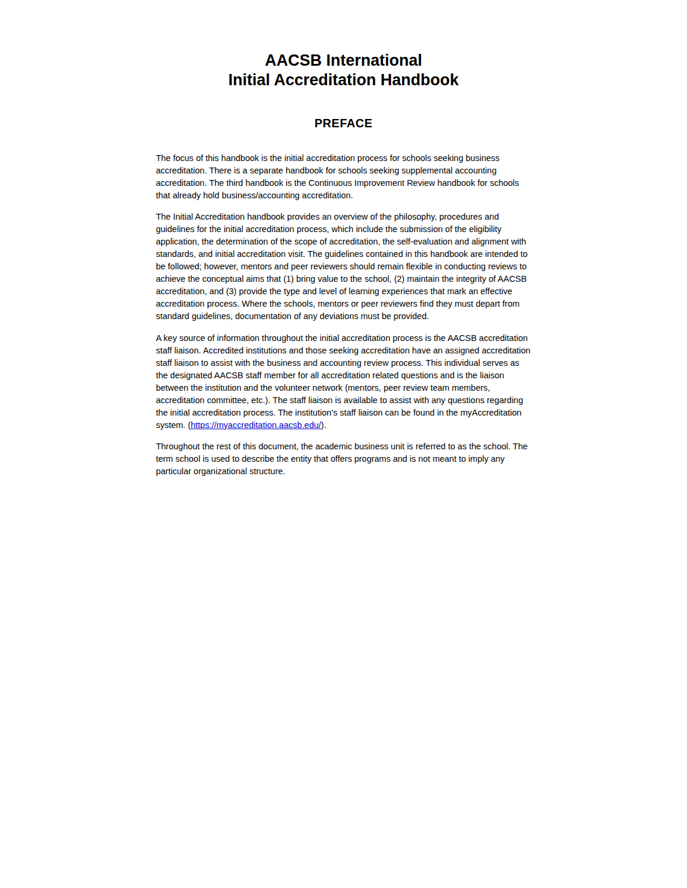AACSB International
Initial Accreditation Handbook
PREFACE
The focus of this handbook is the initial accreditation process for schools seeking business accreditation. There is a separate handbook for schools seeking supplemental accounting accreditation. The third handbook is the Continuous Improvement Review handbook for schools that already hold business/accounting accreditation.
The Initial Accreditation handbook provides an overview of the philosophy, procedures and guidelines for the initial accreditation process, which include the submission of the eligibility application, the determination of the scope of accreditation, the self-evaluation and alignment with standards, and initial accreditation visit. The guidelines contained in this handbook are intended to be followed; however, mentors and peer reviewers should remain flexible in conducting reviews to achieve the conceptual aims that (1) bring value to the school, (2) maintain the integrity of AACSB accreditation, and (3) provide the type and level of learning experiences that mark an effective accreditation process. Where the schools, mentors or peer reviewers find they must depart from standard guidelines, documentation of any deviations must be provided.
A key source of information throughout the initial accreditation process is the AACSB accreditation staff liaison. Accredited institutions and those seeking accreditation have an assigned accreditation staff liaison to assist with the business and accounting review process. This individual serves as the designated AACSB staff member for all accreditation related questions and is the liaison between the institution and the volunteer network (mentors, peer review team members, accreditation committee, etc.). The staff liaison is available to assist with any questions regarding the initial accreditation process. The institution’s staff liaison can be found in the myAccreditation system. (https://myaccreditation.aacsb.edu/).
Throughout the rest of this document, the academic business unit is referred to as the school. The term school is used to describe the entity that offers programs and is not meant to imply any particular organizational structure.